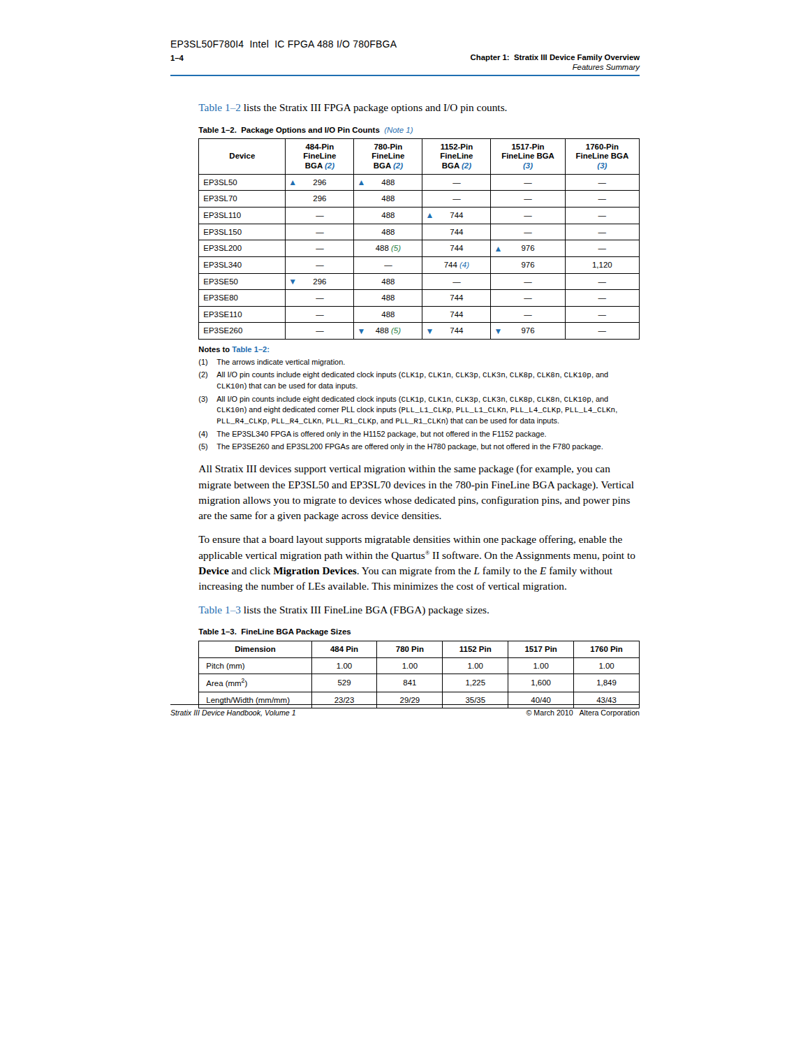EP3SL50F780I4 Intel IC FPGA 488 I/O 780FBGA
1–4
Chapter 1: Stratix III Device Family Overview
Features Summary
Table 1–2 lists the Stratix III FPGA package options and I/O pin counts.
Table 1–2. Package Options and I/O Pin Counts (Note 1)
| Device | 484-Pin FineLine BGA (2) | 780-Pin FineLine BGA (2) | 1152-Pin FineLine BGA (2) | 1517-Pin FineLine BGA (3) | 1760-Pin FineLine BGA (3) |
| --- | --- | --- | --- | --- | --- |
| EP3SL50 | ▲ 296 | ▲ 488 | — | — | — |
| EP3SL70 | 296 | 488 | — | — | — |
| EP3SL110 | — | 488 | ▲ 744 | — | — |
| EP3SL150 | — | 488 | 744 | — | — |
| EP3SL200 | — | 488 (5) | 744 | ▲ 976 | — |
| EP3SL340 | — | — | 744 (4) | 976 | 1,120 |
| EP3SE50 | ▼ 296 | 488 | — | — | — |
| EP3SE80 | — | 488 | 744 | — | — |
| EP3SE110 | — | 488 | 744 | — | — |
| EP3SE260 | — | ▼ 488 (5) | ▼ 744 | ▼ 976 | — |
Notes to Table 1–2:
(1) The arrows indicate vertical migration.
(2) All I/O pin counts include eight dedicated clock inputs (CLK1p, CLK1n, CLK3p, CLK3n, CLK8p, CLK8n, CLK10p, and CLK10n) that can be used for data inputs.
(3) All I/O pin counts include eight dedicated clock inputs (CLK1p, CLK1n, CLK3p, CLK3n, CLK8p, CLK8n, CLK10p, and CLK10n) and eight dedicated corner PLL clock inputs (PLL_L1_CLKp, PLL_L1_CLKn, PLL_L4_CLKp, PLL_L4_CLKn, PLL_R4_CLKp, PLL_R4_CLKn, PLL_R1_CLKp, and PLL_R1_CLKn) that can be used for data inputs.
(4) The EP3SL340 FPGA is offered only in the H1152 package, but not offered in the F1152 package.
(5) The EP3SE260 and EP3SL200 FPGAs are offered only in the H780 package, but not offered in the F780 package.
All Stratix III devices support vertical migration within the same package (for example, you can migrate between the EP3SL50 and EP3SL70 devices in the 780-pin FineLine BGA package). Vertical migration allows you to migrate to devices whose dedicated pins, configuration pins, and power pins are the same for a given package across device densities.
To ensure that a board layout supports migratable densities within one package offering, enable the applicable vertical migration path within the Quartus® II software. On the Assignments menu, point to Device and click Migration Devices. You can migrate from the L family to the E family without increasing the number of LEs available. This minimizes the cost of vertical migration.
Table 1–3 lists the Stratix III FineLine BGA (FBGA) package sizes.
Table 1–3. FineLine BGA Package Sizes
| Dimension | 484 Pin | 780 Pin | 1152 Pin | 1517 Pin | 1760 Pin |
| --- | --- | --- | --- | --- | --- |
| Pitch (mm) | 1.00 | 1.00 | 1.00 | 1.00 | 1.00 |
| Area (mm 2 ) | 529 | 841 | 1,225 | 1,600 | 1,849 |
| Length/Width (mm/mm) | 23/23 | 29/29 | 35/35 | 40/40 | 43/43 |
Stratix III Device Handbook, Volume 1
© March 2010 Altera Corporation